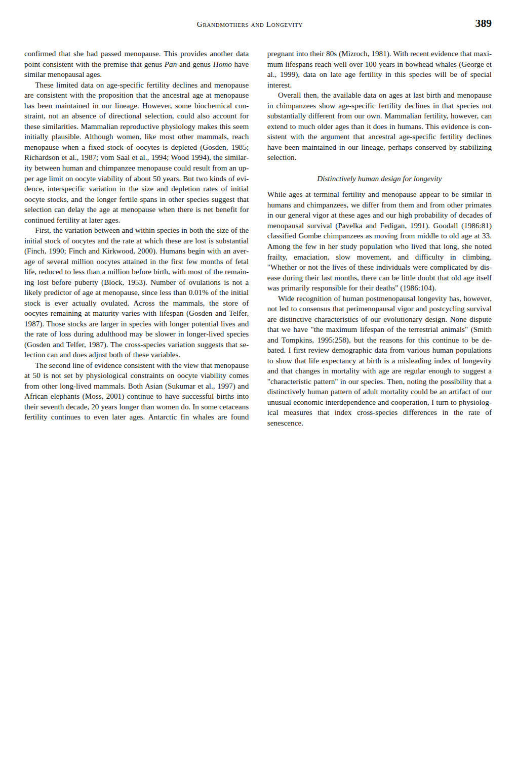Grandmothers and Longevity 389
confirmed that she had passed menopause. This provides another data point consistent with the premise that genus Pan and genus Homo have similar menopausal ages.
These limited data on age-specific fertility declines and menopause are consistent with the proposition that the ancestral age at menopause has been maintained in our lineage. However, some biochemical constraint, not an absence of directional selection, could also account for these similarities. Mammalian reproductive physiology makes this seem initially plausible. Although women, like most other mammals, reach menopause when a fixed stock of oocytes is depleted (Gosden, 1985; Richardson et al., 1987; vom Saal et al., 1994; Wood 1994), the similarity between human and chimpanzee menopause could result from an upper age limit on oocyte viability of about 50 years. But two kinds of evidence, interspecific variation in the size and depletion rates of initial oocyte stocks, and the longer fertile spans in other species suggest that selection can delay the age at menopause when there is net benefit for continued fertility at later ages.
First, the variation between and within species in both the size of the initial stock of oocytes and the rate at which these are lost is substantial (Finch, 1990; Finch and Kirkwood, 2000). Humans begin with an average of several million oocytes attained in the first few months of fetal life, reduced to less than a million before birth, with most of the remaining lost before puberty (Block, 1953). Number of ovulations is not a likely predictor of age at menopause, since less than 0.01% of the initial stock is ever actually ovulated. Across the mammals, the store of oocytes remaining at maturity varies with lifespan (Gosden and Telfer, 1987). Those stocks are larger in species with longer potential lives and the rate of loss during adulthood may be slower in longer-lived species (Gosden and Telfer, 1987). The cross-species variation suggests that selection can and does adjust both of these variables.
The second line of evidence consistent with the view that menopause at 50 is not set by physiological constraints on oocyte viability comes from other long-lived mammals. Both Asian (Sukumar et al., 1997) and African elephants (Moss, 2001) continue to have successful births into their seventh decade, 20 years longer than women do. In some cetaceans fertility continues to even later ages. Antarctic fin whales are found pregnant into their 80s (Mizroch, 1981). With recent evidence that maximum lifespans reach well over 100 years in bowhead whales (George et al., 1999), data on late age fertility in this species will be of special interest.
Overall then, the available data on ages at last birth and menopause in chimpanzees show age-specific fertility declines in that species not substantially different from our own. Mammalian fertility, however, can extend to much older ages than it does in humans. This evidence is consistent with the argument that ancestral age-specific fertility declines have been maintained in our lineage, perhaps conserved by stabilizing selection.
Distinctively human design for longevity
While ages at terminal fertility and menopause appear to be similar in humans and chimpanzees, we differ from them and from other primates in our general vigor at these ages and our high probability of decades of menopausal survival (Pavelka and Fedigan, 1991). Goodall (1986:81) classified Gombe chimpanzees as moving from middle to old age at 33. Among the few in her study population who lived that long, she noted frailty, emaciation, slow movement, and difficulty in climbing. "Whether or not the lives of these individuals were complicated by disease during their last months, there can be little doubt that old age itself was primarily responsible for their deaths" (1986:104).
Wide recognition of human postmenopausal longevity has, however, not led to consensus that perimenopausal vigor and postcycling survival are distinctive characteristics of our evolutionary design. None dispute that we have "the maximum lifespan of the terrestrial animals" (Smith and Tompkins, 1995:258), but the reasons for this continue to be debated. I first review demographic data from various human populations to show that life expectancy at birth is a misleading index of longevity and that changes in mortality with age are regular enough to suggest a "characteristic pattern" in our species. Then, noting the possibility that a distinctively human pattern of adult mortality could be an artifact of our unusual economic interdependence and cooperation, I turn to physiological measures that index cross-species differences in the rate of senescence.